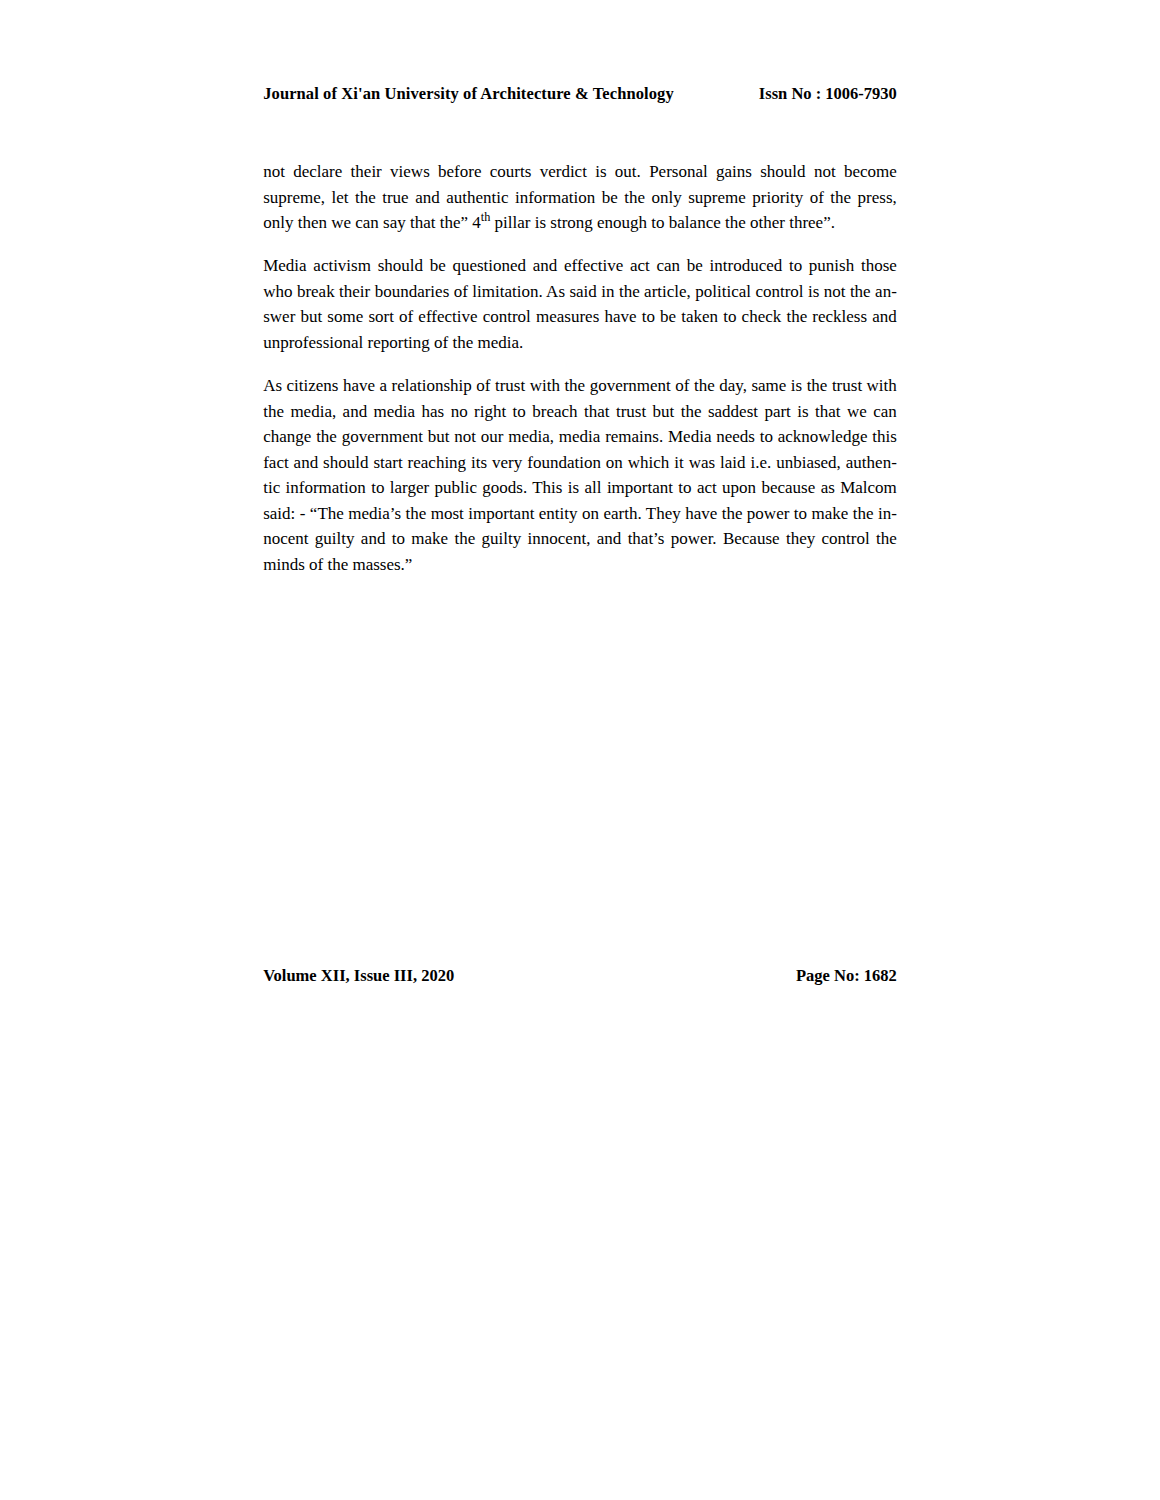Journal of Xi'an University of Architecture & Technology Issn No : 1006-7930
not declare their views before courts verdict is out. Personal gains should not become supreme, let the true and authentic information be the only supreme priority of the press, only then we can say that the” 4th pillar is strong enough to balance the other three”.
Media activism should be questioned and effective act can be introduced to punish those who break their boundaries of limitation. As said in the article, political control is not the answer but some sort of effective control measures have to be taken to check the reckless and unprofessional reporting of the media.
As citizens have a relationship of trust with the government of the day, same is the trust with the media, and media has no right to breach that trust but the saddest part is that we can change the government but not our media, media remains. Media needs to acknowledge this fact and should start reaching its very foundation on which it was laid i.e. unbiased, authentic information to larger public goods. This is all important to act upon because as Malcom said: - “The media’s the most important entity on earth. They have the power to make the innocent guilty and to make the guilty innocent, and that’s power. Because they control the minds of the masses.”
Volume XII, Issue III, 2020 Page No: 1682